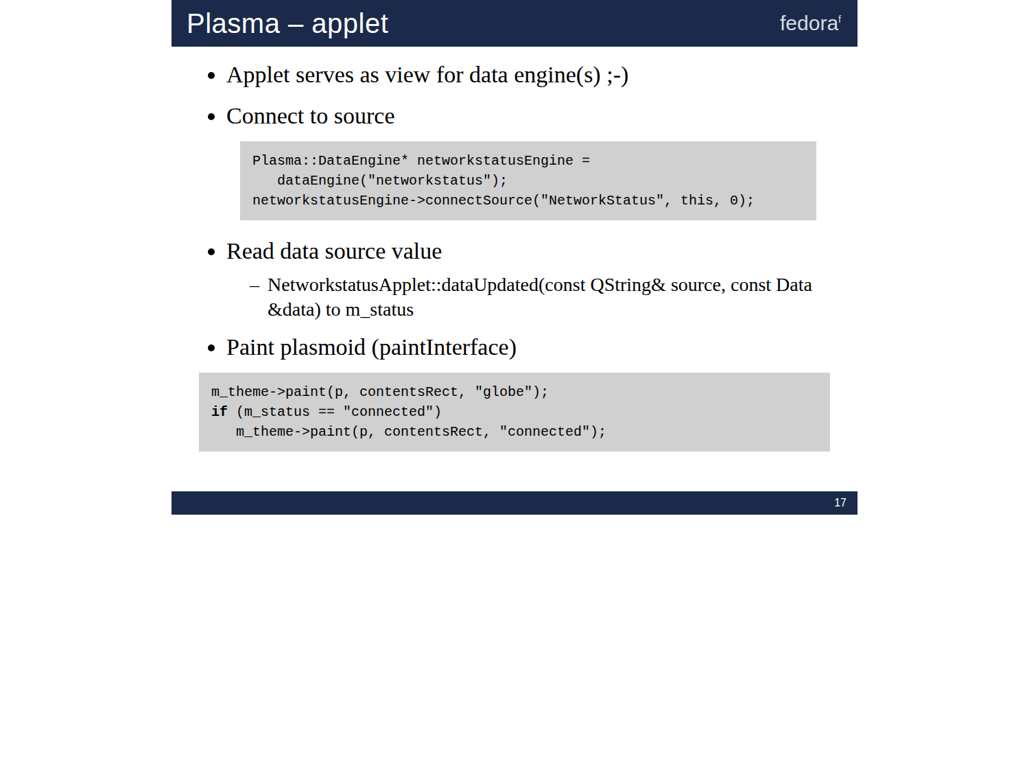Plasma – applet
fedoraf
Applet serves as view for data engine(s) ;-)
Connect to source
Plasma::DataEngine* networkstatusEngine =
   dataEngine("networkstatus");
networkstatusEngine->connectSource("NetworkStatus", this, 0);
Read data source value
NetworkstatusApplet::dataUpdated(const QString& source, const Data &data) to m_status
Paint plasmoid (paintInterface)
m_theme->paint(p, contentsRect, "globe");
if (m_status == "connected")
   m_theme->paint(p, contentsRect, "connected");
17